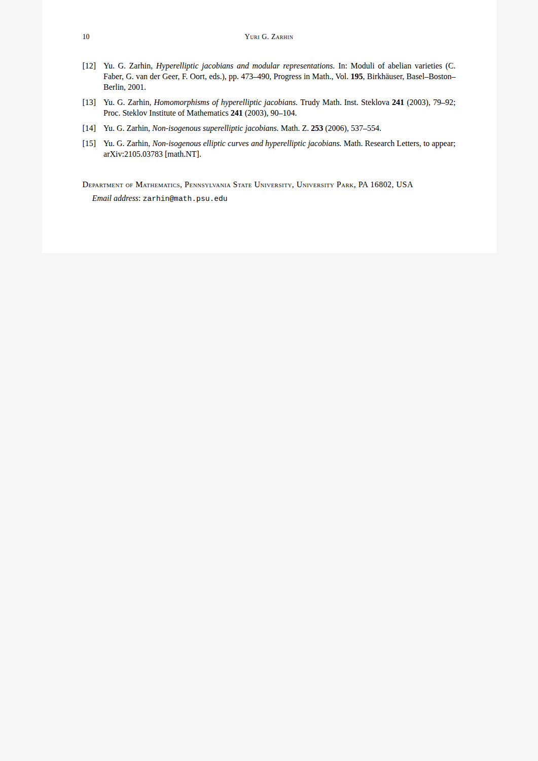10 Yuri G. Zarhin
[12] Yu. G. Zarhin, Hyperelliptic jacobians and modular representations. In: Moduli of abelian varieties (C. Faber, G. van der Geer, F. Oort, eds.), pp. 473–490, Progress in Math., Vol. 195, Birkhäuser, Basel–Boston–Berlin, 2001.
[13] Yu. G. Zarhin, Homomorphisms of hyperelliptic jacobians. Trudy Math. Inst. Steklova 241 (2003), 79–92; Proc. Steklov Institute of Mathematics 241 (2003), 90–104.
[14] Yu. G. Zarhin, Non-isogenous superelliptic jacobians. Math. Z. 253 (2006), 537–554.
[15] Yu. G. Zarhin, Non-isogenous elliptic curves and hyperelliptic jacobians. Math. Research Letters, to appear; arXiv:2105.03783 [math.NT].
Department of Mathematics, Pennsylvania State University, University Park, PA 16802, USA Email address: zarhin@math.psu.edu